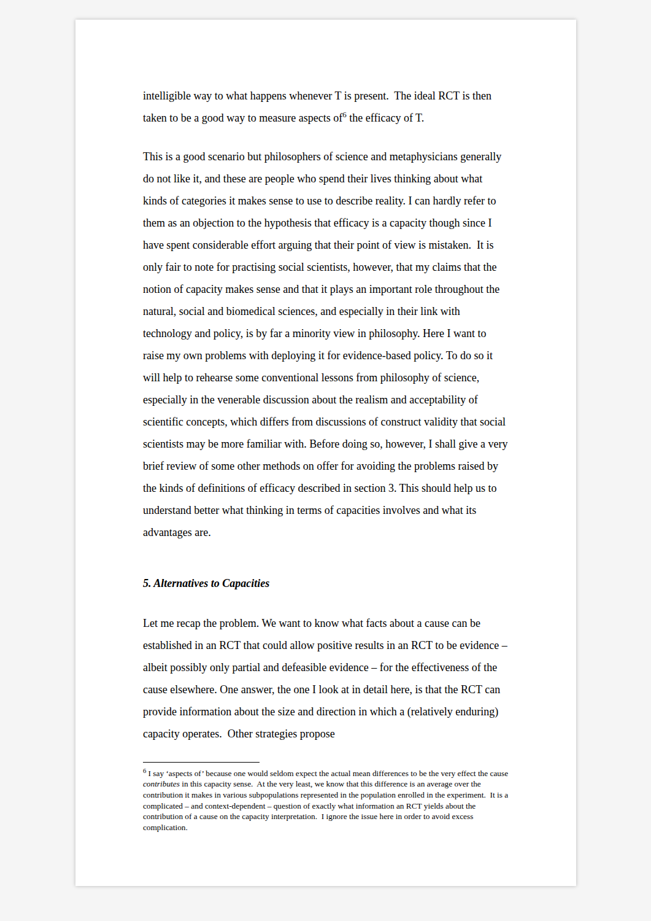intelligible way to what happens whenever T is present. The ideal RCT is then taken to be a good way to measure aspects of6 the efficacy of T.
This is a good scenario but philosophers of science and metaphysicians generally do not like it, and these are people who spend their lives thinking about what kinds of categories it makes sense to use to describe reality. I can hardly refer to them as an objection to the hypothesis that efficacy is a capacity though since I have spent considerable effort arguing that their point of view is mistaken. It is only fair to note for practising social scientists, however, that my claims that the notion of capacity makes sense and that it plays an important role throughout the natural, social and biomedical sciences, and especially in their link with technology and policy, is by far a minority view in philosophy. Here I want to raise my own problems with deploying it for evidence-based policy. To do so it will help to rehearse some conventional lessons from philosophy of science, especially in the venerable discussion about the realism and acceptability of scientific concepts, which differs from discussions of construct validity that social scientists may be more familiar with. Before doing so, however, I shall give a very brief review of some other methods on offer for avoiding the problems raised by the kinds of definitions of efficacy described in section 3. This should help us to understand better what thinking in terms of capacities involves and what its advantages are.
5. Alternatives to Capacities
Let me recap the problem. We want to know what facts about a cause can be established in an RCT that could allow positive results in an RCT to be evidence – albeit possibly only partial and defeasible evidence – for the effectiveness of the cause elsewhere. One answer, the one I look at in detail here, is that the RCT can provide information about the size and direction in which a (relatively enduring) capacity operates. Other strategies propose
6 I say ‘aspects of’ because one would seldom expect the actual mean differences to be the very effect the cause contributes in this capacity sense. At the very least, we know that this difference is an average over the contribution it makes in various subpopulations represented in the population enrolled in the experiment. It is a complicated – and context-dependent – question of exactly what information an RCT yields about the contribution of a cause on the capacity interpretation. I ignore the issue here in order to avoid excess complication.